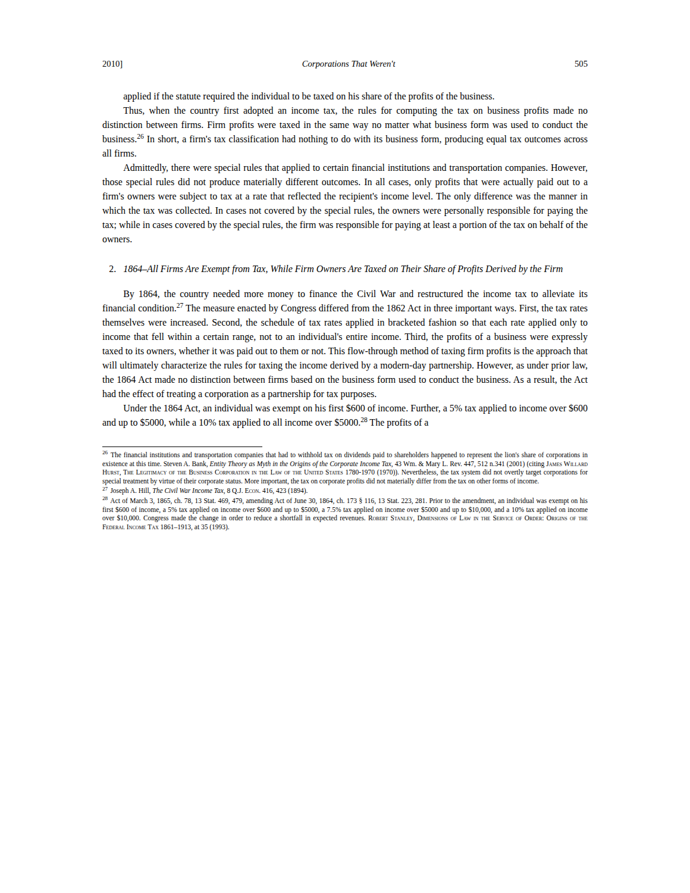2010] Corporations That Weren't 505
applied if the statute required the individual to be taxed on his share of the profits of the business.
Thus, when the country first adopted an income tax, the rules for computing the tax on business profits made no distinction between firms. Firm profits were taxed in the same way no matter what business form was used to conduct the business.26 In short, a firm's tax classification had nothing to do with its business form, producing equal tax outcomes across all firms.
Admittedly, there were special rules that applied to certain financial institutions and transportation companies. However, those special rules did not produce materially different outcomes. In all cases, only profits that were actually paid out to a firm's owners were subject to tax at a rate that reflected the recipient's income level. The only difference was the manner in which the tax was collected. In cases not covered by the special rules, the owners were personally responsible for paying the tax; while in cases covered by the special rules, the firm was responsible for paying at least a portion of the tax on behalf of the owners.
2. 1864–All Firms Are Exempt from Tax, While Firm Owners Are Taxed on Their Share of Profits Derived by the Firm
By 1864, the country needed more money to finance the Civil War and restructured the income tax to alleviate its financial condition.27 The measure enacted by Congress differed from the 1862 Act in three important ways. First, the tax rates themselves were increased. Second, the schedule of tax rates applied in bracketed fashion so that each rate applied only to income that fell within a certain range, not to an individual's entire income. Third, the profits of a business were expressly taxed to its owners, whether it was paid out to them or not. This flow-through method of taxing firm profits is the approach that will ultimately characterize the rules for taxing the income derived by a modern-day partnership. However, as under prior law, the 1864 Act made no distinction between firms based on the business form used to conduct the business. As a result, the Act had the effect of treating a corporation as a partnership for tax purposes.
Under the 1864 Act, an individual was exempt on his first $600 of income. Further, a 5% tax applied to income over $600 and up to $5000, while a 10% tax applied to all income over $5000.28 The profits of a
26 The financial institutions and transportation companies that had to withhold tax on dividends paid to shareholders happened to represent the lion's share of corporations in existence at this time. Steven A. Bank, Entity Theory as Myth in the Origins of the Corporate Income Tax, 43 Wm. & Mary L. Rev. 447, 512 n.341 (2001) (citing James Willard Hurst, The Legitimacy of the Business Corporation in the Law of the United States 1780-1970 (1970)). Nevertheless, the tax system did not overtly target corporations for special treatment by virtue of their corporate status. More important, the tax on corporate profits did not materially differ from the tax on other forms of income.
27 Joseph A. Hill, The Civil War Income Tax, 8 Q.J. Econ. 416, 423 (1894).
28 Act of March 3, 1865, ch. 78, 13 Stat. 469, 479, amending Act of June 30, 1864, ch. 173 § 116, 13 Stat. 223, 281. Prior to the amendment, an individual was exempt on his first $600 of income, a 5% tax applied on income over $600 and up to $5000, a 7.5% tax applied on income over $5000 and up to $10,000, and a 10% tax applied on income over $10,000. Congress made the change in order to reduce a shortfall in expected revenues. Robert Stanley, Dimensions of Law in the Service of Order: Origins of the Federal Income Tax 1861–1913, at 35 (1993).